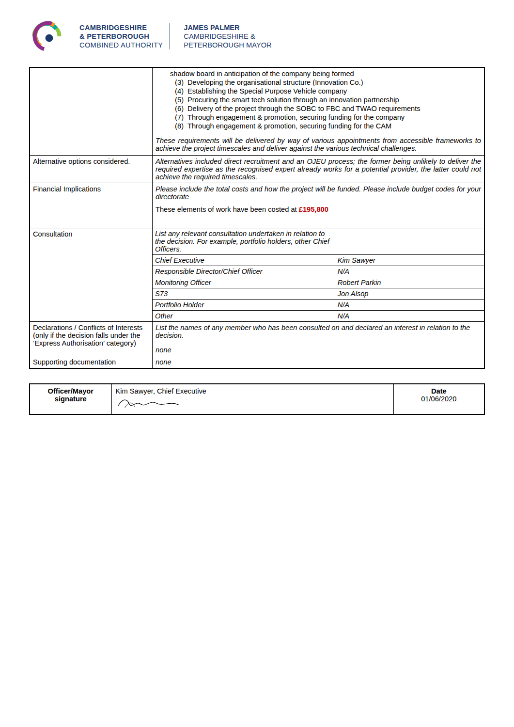CAMBRIDGESHIRE
& PETERBOROUGH
COMBINED AUTHORITY
JAMES PALMER
CAMBRIDGESHIRE &
PETERBOROUGH MAYOR
| | shadow board in anticipation of the company being formed (3) Developing the organisational structure (Innovation Co.) (4) Establishing the Special Purpose Vehicle company (5) Procuring the smart tech solution through an innovation partnership (6) Delivery of the project through the SOBC to FBC and TWAO requirements (7) Through engagement & promotion, securing funding for the company (8) Through engagement & promotion, securing funding for the CAM These requirements will be delivered by way of various appointments from accessible frameworks to achieve the project timescales and deliver against the various technical challenges. |
| Alternative options considered. | Alternatives included direct recruitment and an OJEU process; the former being unlikely to deliver the required expertise as the recognised expert already works for a potential provider, the latter could not achieve the required timescales. |
| Financial Implications | Please include the total costs and how the project will be funded. Please include budget codes for your directorate These elements of work have been costed at £195,800 |
| Consultation | / List any relevant consultation undertaken in relation to the decision. For example, portfolio holders, other Chief Officers. / / / Chief Executive / Kim Sawyer / / Responsible Director/Chief Officer / N/A / / Monitoring Officer / Robert Parkin / / S73 / Jon Alsop / / Portfolio Holder / N/A / / Other / N/A / |
| Declarations / Conflicts of Interests (only if the decision falls under the ‘Express Authorisation’ category) | List the names of any member who has been consulted on and declared an interest in relation to the decision. none |
| Supporting documentation | none |
| Officer/Mayor signature | Kim Sawyer, Chief Executive | Date 01/06/2020 |